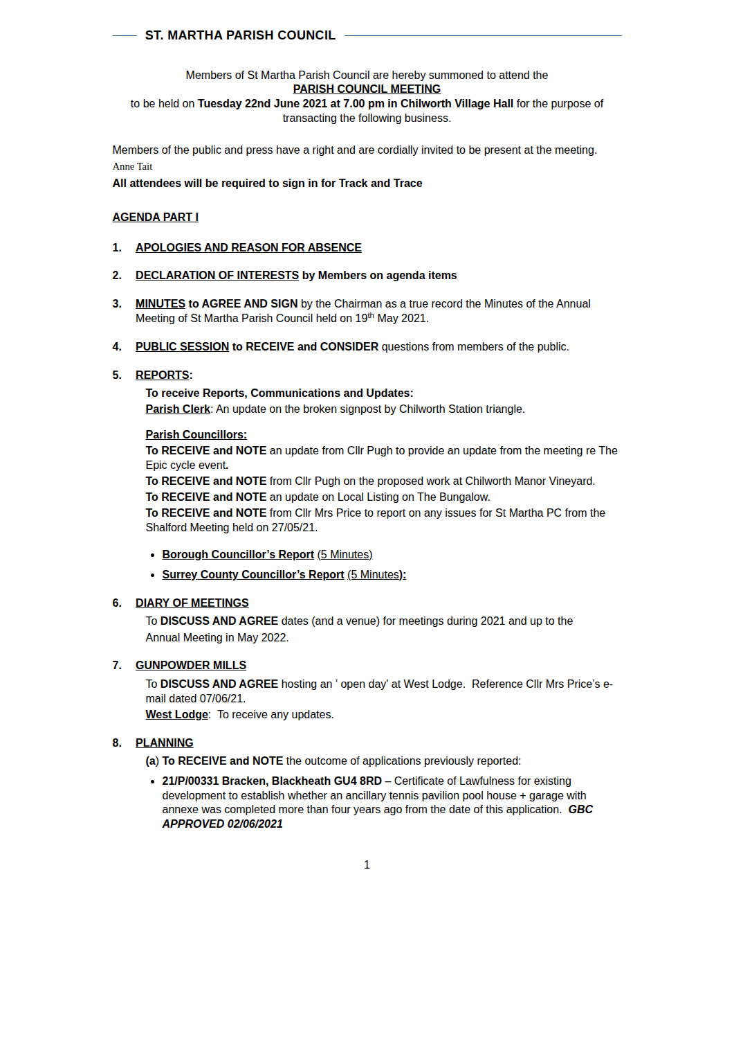ST. MARTHA PARISH COUNCIL
Members of St Martha Parish Council are hereby summoned to attend the
PARISH COUNCIL MEETING
to be held on Tuesday 22nd June 2021 at 7.00 pm in Chilworth Village Hall for the purpose of transacting the following business.
Members of the public and press have a right and are cordially invited to be present at the meeting.
Anne Tait
All attendees will be required to sign in for Track and Trace
AGENDA PART I
APOLOGIES AND REASON FOR ABSENCE
DECLARATION OF INTERESTS by Members on agenda items
MINUTES to AGREE AND SIGN by the Chairman as a true record the Minutes of the Annual Meeting of St Martha Parish Council held on 19th May 2021.
PUBLIC SESSION to RECEIVE and CONSIDER questions from members of the public.
REPORTS:
To receive Reports, Communications and Updates:
Parish Clerk: An update on the broken signpost by Chilworth Station triangle.
Parish Councillors:
To RECEIVE and NOTE an update from Cllr Pugh to provide an update from the meeting re The Epic cycle event.
To RECEIVE and NOTE from Cllr Pugh on the proposed work at Chilworth Manor Vineyard.
To RECEIVE and NOTE an update on Local Listing on The Bungalow.
To RECEIVE and NOTE from Cllr Mrs Price to report on any issues for St Martha PC from the Shalford Meeting held on 27/05/21.
Borough Councillor’s Report (5 Minutes)
Surrey County Councillor’s Report (5 Minutes):
DIARY OF MEETINGS
To DISCUSS AND AGREE dates (and a venue) for meetings during 2021 and up to the
Annual Meeting in May 2022.
GUNPOWDER MILLS
To DISCUSS AND AGREE hosting an ' open day' at West Lodge. Reference Cllr Mrs Price’s e- mail dated 07/06/21.
West Lodge: To receive any updates.
PLANNING
(a) To RECEIVE and NOTE the outcome of applications previously reported:
21/P/00331 Bracken, Blackheath GU4 8RD – Certificate of Lawfulness for existing development to establish whether an ancillary tennis pavilion pool house + garage with annexe was completed more than four years ago from the date of this application. GBC APPROVED 02/06/2021
1